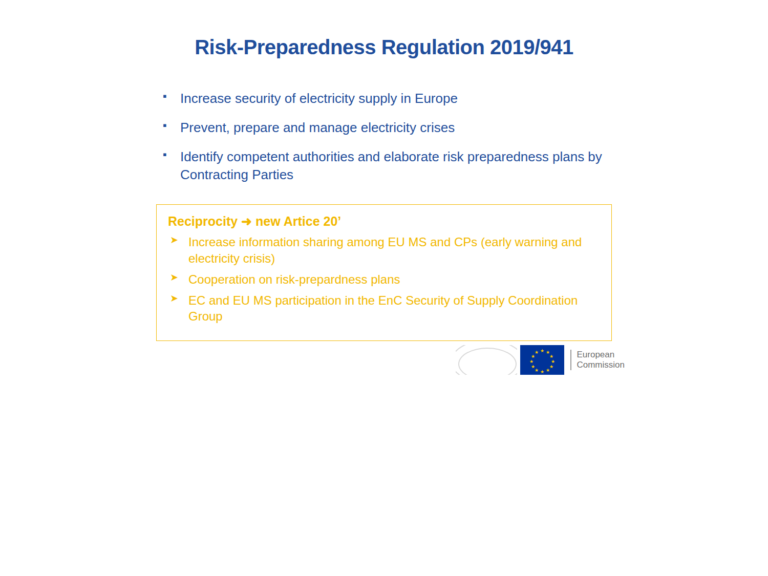Risk-Preparedness Regulation 2019/941
Increase security of electricity supply in Europe
Prevent, prepare and manage electricity crises
Identify competent authorities and elaborate risk preparedness plans by Contracting Parties
Reciprocity ➜ new Artice 20’
Increase information sharing among EU MS and CPs (early warning and electricity crisis)
Cooperation on risk-prepardness plans
EC and EU MS participation in the EnC Security of Supply Coordination Group
★ ★ ★ ★ ★ ★ ★ ★ ★ ★ ★ ★
European
Commission